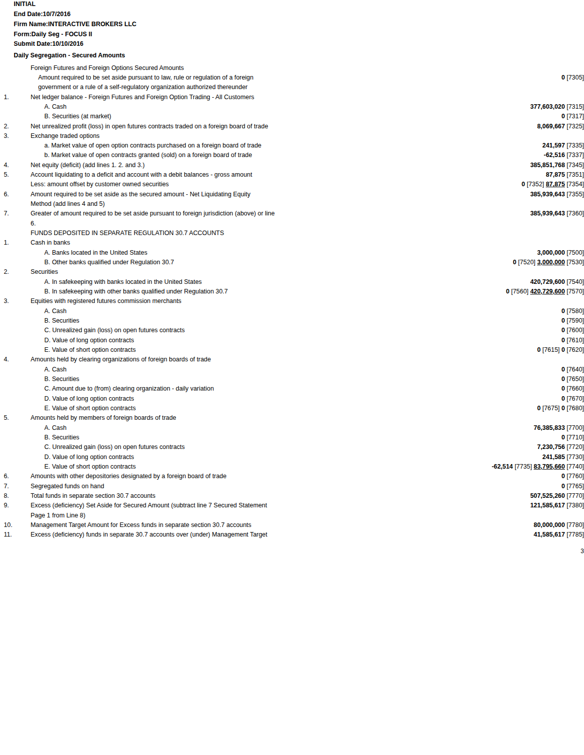INITIAL
End Date:10/7/2016
Firm Name:INTERACTIVE BROKERS LLC
Form:Daily Seg - FOCUS II
Submit Date:10/10/2016
Daily Segregation - Secured Amounts
| | Foreign Futures and Foreign Options Secured Amounts | |
| | Amount required to be set aside pursuant to law, rule or regulation of a foreign | 0 [7305] |
| | government or a rule of a self-regulatory organization authorized thereunder | |
| 1. | Net ledger balance - Foreign Futures and Foreign Option Trading - All Customers | |
| | A. Cash | 377,603,020 [7315] |
| | B. Securities (at market) | 0 [7317] |
| 2. | Net unrealized profit (loss) in open futures contracts traded on a foreign board of trade | 8,069,667 [7325] |
| 3. | Exchange traded options | |
| | a. Market value of open option contracts purchased on a foreign board of trade | 241,597 [7335] |
| | b. Market value of open contracts granted (sold) on a foreign board of trade | -62,516 [7337] |
| 4. | Net equity (deficit) (add lines 1. 2. and 3.) | 385,851,768 [7345] |
| 5. | Account liquidating to a deficit and account with a debit balances - gross amount | 87,875 [7351] |
| | Less: amount offset by customer owned securities | 0 [7352] 87,875 [7354] |
| 6. | Amount required to be set aside as the secured amount - Net Liquidating Equity | 385,939,643 [7355] |
| | Method (add lines 4 and 5) | |
| 7. | Greater of amount required to be set aside pursuant to foreign jurisdiction (above) or line | 385,939,643 [7360] |
| | 6. | |
| | FUNDS DEPOSITED IN SEPARATE REGULATION 30.7 ACCOUNTS | |
| 1. | Cash in banks | |
| | A. Banks located in the United States | 3,000,000 [7500] |
| | B. Other banks qualified under Regulation 30.7 | 0 [7520] 3,000,000 [7530] |
| 2. | Securities | |
| | A. In safekeeping with banks located in the United States | 420,729,600 [7540] |
| | B. In safekeeping with other banks qualified under Regulation 30.7 | 0 [7560] 420,729,600 [7570] |
| 3. | Equities with registered futures commission merchants | |
| | A. Cash | 0 [7580] |
| | B. Securities | 0 [7590] |
| | C. Unrealized gain (loss) on open futures contracts | 0 [7600] |
| | D. Value of long option contracts | 0 [7610] |
| | E. Value of short option contracts | 0 [7615] 0 [7620] |
| 4. | Amounts held by clearing organizations of foreign boards of trade | |
| | A. Cash | 0 [7640] |
| | B. Securities | 0 [7650] |
| | C. Amount due to (from) clearing organization - daily variation | 0 [7660] |
| | D. Value of long option contracts | 0 [7670] |
| | E. Value of short option contracts | 0 [7675] 0 [7680] |
| 5. | Amounts held by members of foreign boards of trade | |
| | A. Cash | 76,385,833 [7700] |
| | B. Securities | 0 [7710] |
| | C. Unrealized gain (loss) on open futures contracts | 7,230,756 [7720] |
| | D. Value of long option contracts | 241,585 [7730] |
| | E. Value of short option contracts | -62,514 [7735] 83,795,660 [7740] |
| 6. | Amounts with other depositories designated by a foreign board of trade | 0 [7760] |
| 7. | Segregated funds on hand | 0 [7765] |
| 8. | Total funds in separate section 30.7 accounts | 507,525,260 [7770] |
| 9. | Excess (deficiency) Set Aside for Secured Amount (subtract line 7 Secured Statement | 121,585,617 [7380] |
| | Page 1 from Line 8) | |
| 10. | Management Target Amount for Excess funds in separate section 30.7 accounts | 80,000,000 [7780] |
| 11. | Excess (deficiency) funds in separate 30.7 accounts over (under) Management Target | 41,585,617 [7785] |
3